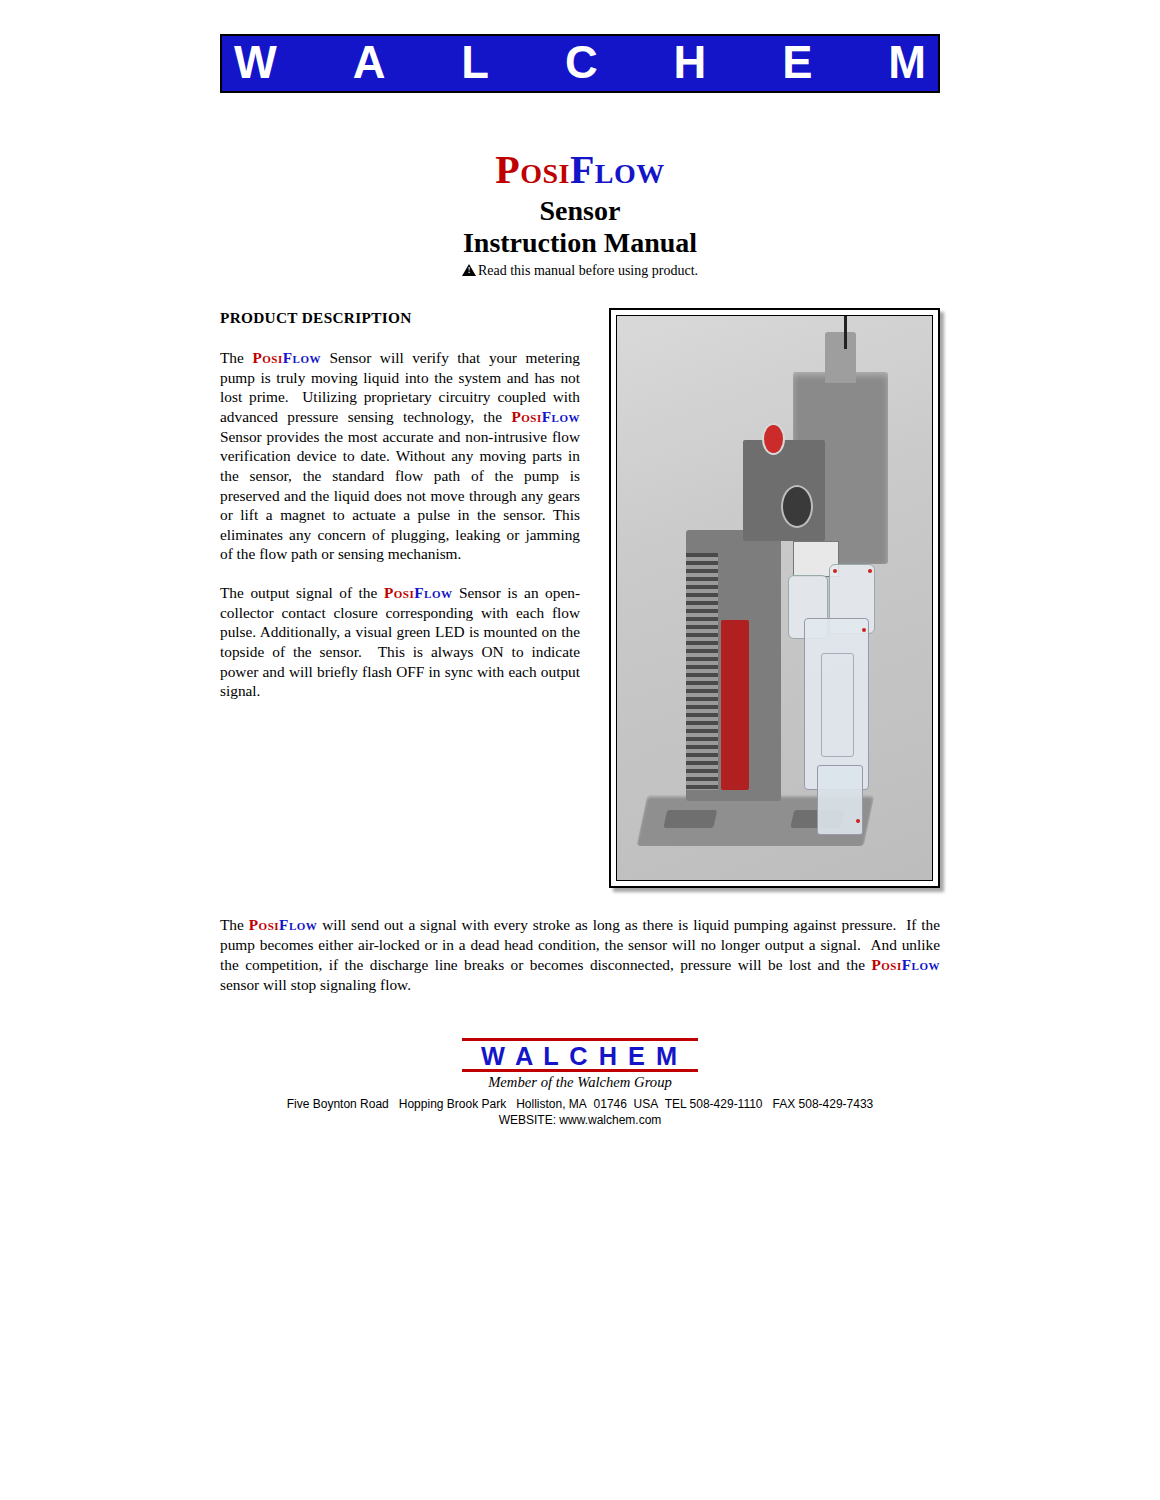WALCHEM
Posi Flow
Sensor
Instruction Manual
Read this manual before using product.
PRODUCT DESCRIPTION
The Posi Flow Sensor will verify that your metering pump is truly moving liquid into the system and has not lost prime. Utilizing proprietary circuitry coupled with advanced pressure sensing technology, the Posi Flow Sensor provides the most accurate and non-intrusive flow verification device to date. Without any moving parts in the sensor, the standard flow path of the pump is preserved and the liquid does not move through any gears or lift a magnet to actuate a pulse in the sensor. This eliminates any concern of plugging, leaking or jamming of the flow path or sensing mechanism.
The output signal of the Posi Flow Sensor is an open-collector contact closure corresponding with each flow pulse. Additionally, a visual green LED is mounted on the topside of the sensor. This is always ON to indicate power and will briefly flash OFF in sync with each output signal.
The Posi Flow will send out a signal with every stroke as long as there is liquid pumping against pressure. If the pump becomes either air-locked or in a dead head condition, the sensor will no longer output a signal. And unlike the competition, if the discharge line breaks or becomes disconnected, pressure will be lost and the Posi Flow sensor will stop signaling flow.
W A L C H E M
Member of the Walchem Group
Five Boynton Road Hopping Brook Park Holliston, MA 01746 USA TEL 508-429-1110 FAX 508-429-7433
WEBSITE: www.walchem.com